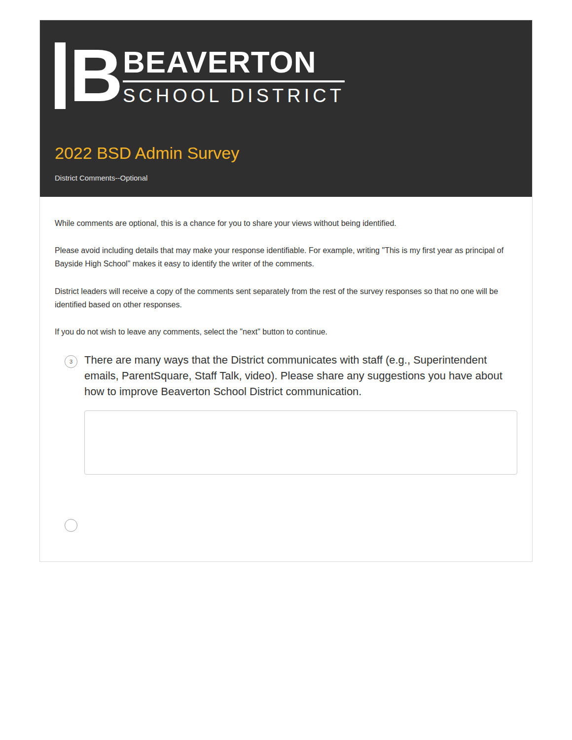B
BEAVERTON
SCHOOL DISTRICT
2022 BSD Admin Survey
District Comments--Optional
While comments are optional, this is a chance for you to share your views without being identified.
Please avoid including details that may make your response identifiable. For example, writing "This is my first year as principal of Bayside High School" makes it easy to identify the writer of the comments.
District leaders will receive a copy of the comments sent separately from the rest of the survey responses so that no one will be identified based on other responses.
If you do not wish to leave any comments, select the "next" button to continue.
3
There are many ways that the District communicates with staff (e.g., Superintendent emails, ParentSquare, Staff Talk, video). Please share any suggestions you have about how to improve Beaverton School District communication.